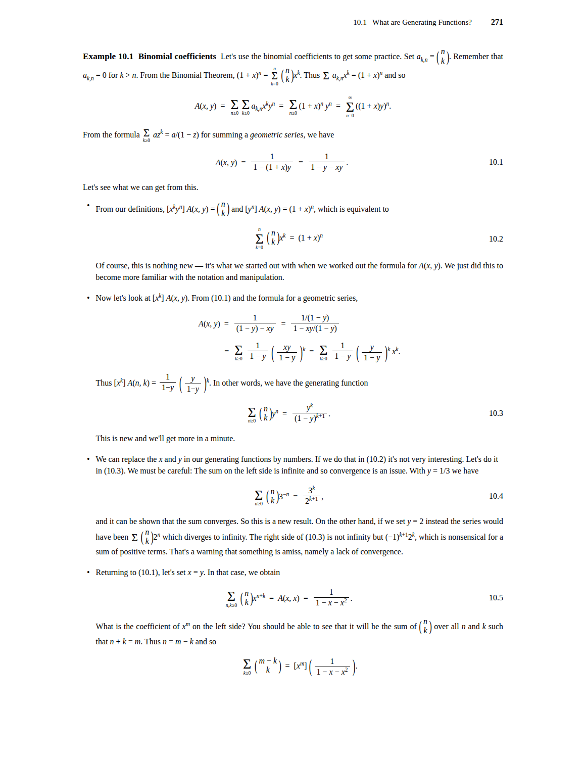10.1 What are Generating Functions? 271
Example 10.1 Binomial coefficients Let's use the binomial coefficients to get some practice. Set ak,n = nk. Remember that ak,n = 0 for k > n. From the Binomial Theorem, (1 + x)n = nΣk=0 nk xk. Thus Σ ak,nxk = (1 + x)n and so
A(x, y) = Σn≥0 Σk≥0 ak,nxkyn = Σn≥0(1 + x)n yn = ∞Σn=0((1 + x)y)n.
From the formula Σk≥0 azk = a/(1 − z) for summing a geometric series, we have
A(x, y) = 11 − (1 + x)y = 11 − y − xy.
10.1
Let's see what we can get from this.
From our definitions, [xkyn] A(x, y) = nk and [yn] A(x, y) = (1 + x)n, which is equivalent to
nΣk=0 nk xk = (1 + x)n
10.2
Of course, this is nothing new — it's what we started out with when we worked out the formula for A(x, y). We just did this to become more familiar with the notation and manipulation.
Now let's look at [xk] A(x, y). From (10.1) and the formula for a geometric series,
A(x, y) = 1(1 − y) − xy = 1/(1 − y) 1 − xy/(1 − y)
= Σk≥0 11 − y xy 1 − yk = Σk≥0 11 − y y 1 − yk xk.
Thus [xk] A(n, k) = 11−y y 1−yk. In other words, we have the generating function
Σn≥0 nk yn = yk(1 − y)k+1.
10.3
This is new and we'll get more in a minute.
We can replace the x and y in our generating functions by numbers. If we do that in (10.2) it's not very interesting. Let's do it in (10.3). We must be careful: The sum on the left side is infinite and so convergence is an issue. With y = 1/3 we have
Σn≥0 nk3−n = 3k 2k+1,
10.4
and it can be shown that the sum converges. So this is a new result. On the other hand, if we set y = 2 instead the series would have been Σ nk2n which diverges to infinity. The right side of (10.3) is not infinity but (−1)k+12k, which is nonsensical for a sum of positive terms. That's a warning that something is amiss, namely a lack of convergence.
Returning to (10.1), let's set x = y. In that case, we obtain
Σn,k≥0 nk xn+k = A(x, x) = 11 − x − x2.
10.5
What is the coefficient of xm on the left side? You should be able to see that it will be the sum of nk over all n and k such that n + k = m. Thus n = m − k and so
Σk≥0 m − k k = [xm] 11 − x − x2.